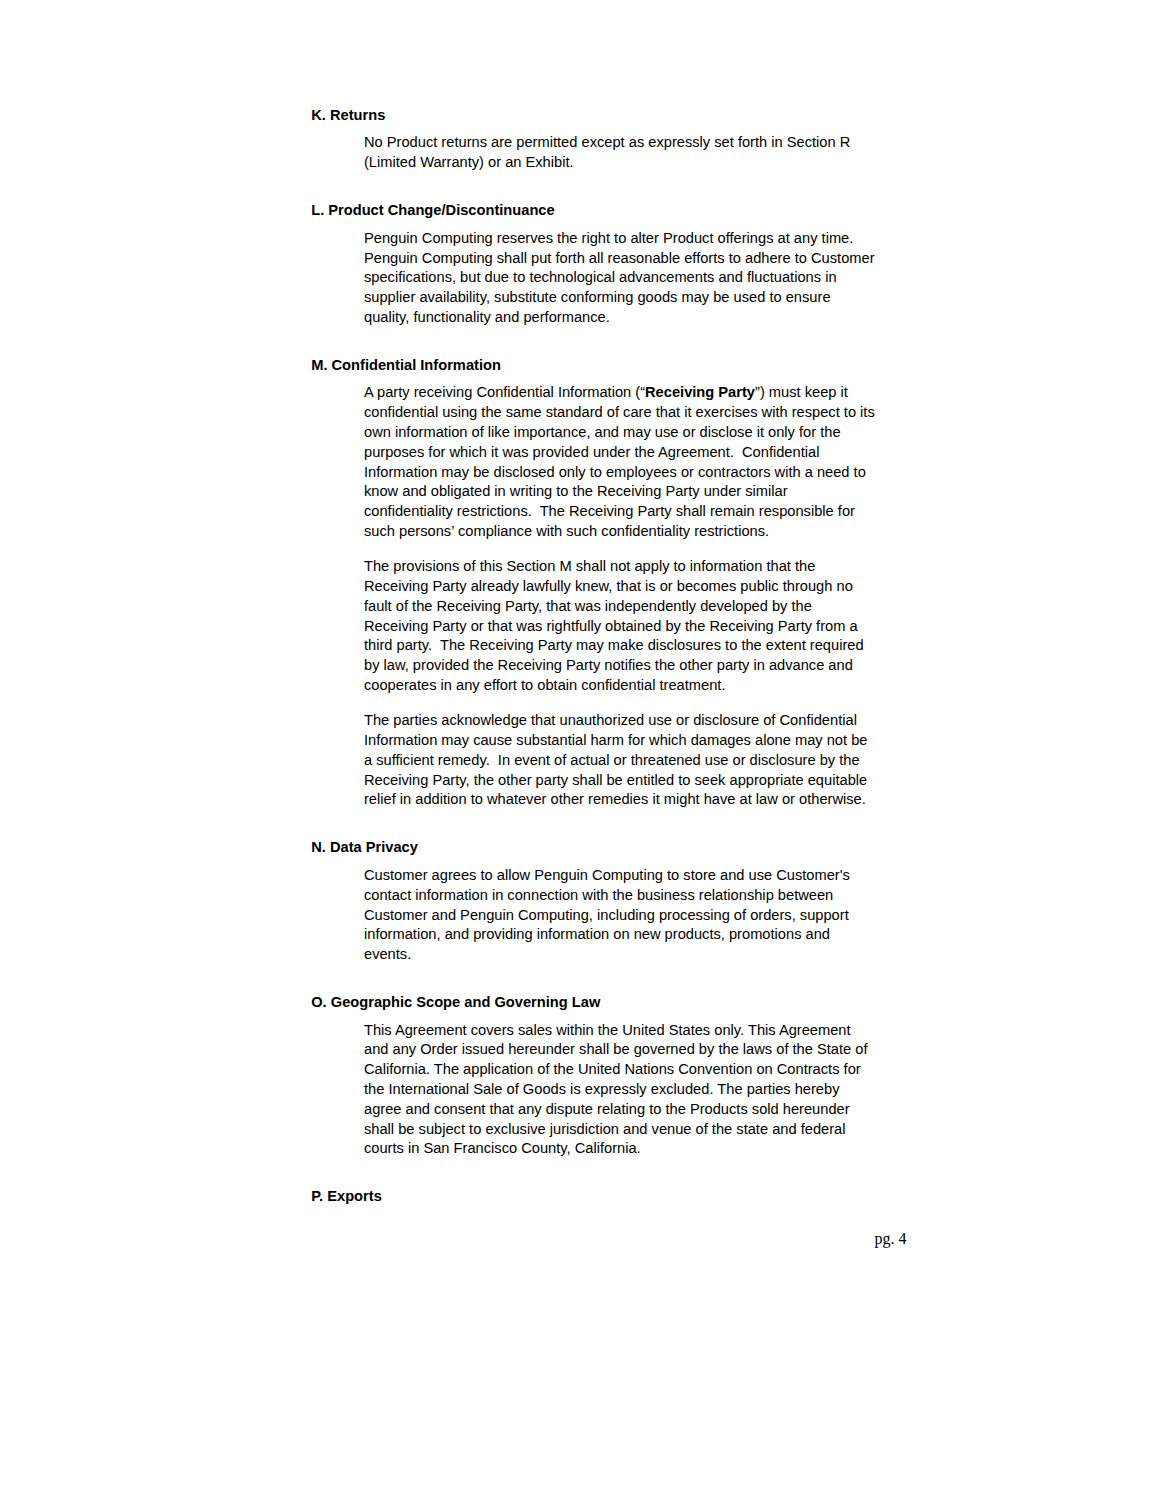K. Returns
No Product returns are permitted except as expressly set forth in Section R (Limited Warranty) or an Exhibit.
L. Product Change/Discontinuance
Penguin Computing reserves the right to alter Product offerings at any time. Penguin Computing shall put forth all reasonable efforts to adhere to Customer specifications, but due to technological advancements and fluctuations in supplier availability, substitute conforming goods may be used to ensure quality, functionality and performance.
M. Confidential Information
A party receiving Confidential Information (“Receiving Party”) must keep it confidential using the same standard of care that it exercises with respect to its own information of like importance, and may use or disclose it only for the purposes for which it was provided under the Agreement. Confidential Information may be disclosed only to employees or contractors with a need to know and obligated in writing to the Receiving Party under similar confidentiality restrictions. The Receiving Party shall remain responsible for such persons’ compliance with such confidentiality restrictions.
The provisions of this Section M shall not apply to information that the Receiving Party already lawfully knew, that is or becomes public through no fault of the Receiving Party, that was independently developed by the Receiving Party or that was rightfully obtained by the Receiving Party from a third party. The Receiving Party may make disclosures to the extent required by law, provided the Receiving Party notifies the other party in advance and cooperates in any effort to obtain confidential treatment.
The parties acknowledge that unauthorized use or disclosure of Confidential Information may cause substantial harm for which damages alone may not be a sufficient remedy. In event of actual or threatened use or disclosure by the Receiving Party, the other party shall be entitled to seek appropriate equitable relief in addition to whatever other remedies it might have at law or otherwise.
N. Data Privacy
Customer agrees to allow Penguin Computing to store and use Customer's contact information in connection with the business relationship between Customer and Penguin Computing, including processing of orders, support information, and providing information on new products, promotions and events.
O. Geographic Scope and Governing Law
This Agreement covers sales within the United States only. This Agreement and any Order issued hereunder shall be governed by the laws of the State of California. The application of the United Nations Convention on Contracts for the International Sale of Goods is expressly excluded. The parties hereby agree and consent that any dispute relating to the Products sold hereunder shall be subject to exclusive jurisdiction and venue of the state and federal courts in San Francisco County, California.
P. Exports
pg. 4